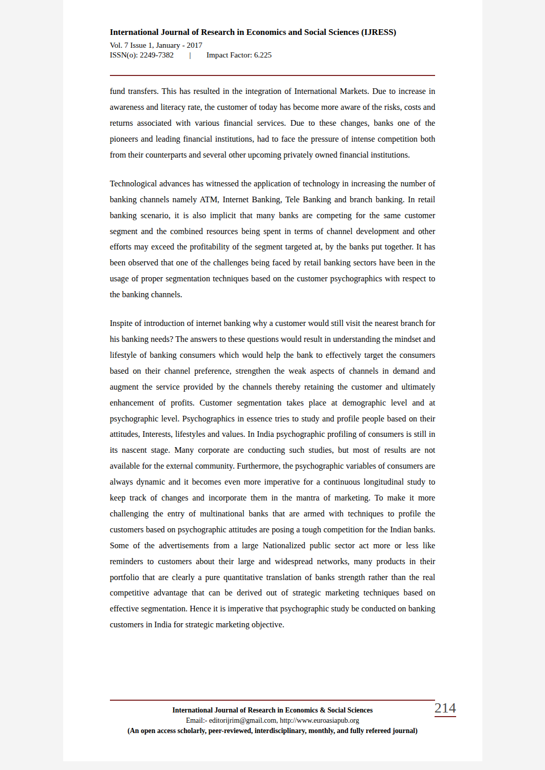International Journal of Research in Economics and Social Sciences (IJRESS)
Vol. 7 Issue 1, January - 2017
ISSN(o): 2249-7382 | Impact Factor: 6.225
fund transfers. This has resulted in the integration of International Markets. Due to increase in awareness and literacy rate, the customer of today has become more aware of the risks, costs and returns associated with various financial services. Due to these changes, banks one of the pioneers and leading financial institutions, had to face the pressure of intense competition both from their counterparts and several other upcoming privately owned financial institutions.
Technological advances has witnessed the application of technology in increasing the number of banking channels namely ATM, Internet Banking, Tele Banking and branch banking. In retail banking scenario, it is also implicit that many banks are competing for the same customer segment and the combined resources being spent in terms of channel development and other efforts may exceed the profitability of the segment targeted at, by the banks put together. It has been observed that one of the challenges being faced by retail banking sectors have been in the usage of proper segmentation techniques based on the customer psychographics with respect to the banking channels.
Inspite of introduction of internet banking why a customer would still visit the nearest branch for his banking needs? The answers to these questions would result in understanding the mindset and lifestyle of banking consumers which would help the bank to effectively target the consumers based on their channel preference, strengthen the weak aspects of channels in demand and augment the service provided by the channels thereby retaining the customer and ultimately enhancement of profits. Customer segmentation takes place at demographic level and at psychographic level. Psychographics in essence tries to study and profile people based on their attitudes, Interests, lifestyles and values. In India psychographic profiling of consumers is still in its nascent stage. Many corporate are conducting such studies, but most of results are not available for the external community. Furthermore, the psychographic variables of consumers are always dynamic and it becomes even more imperative for a continuous longitudinal study to keep track of changes and incorporate them in the mantra of marketing. To make it more challenging the entry of multinational banks that are armed with techniques to profile the customers based on psychographic attitudes are posing a tough competition for the Indian banks. Some of the advertisements from a large Nationalized public sector act more or less like reminders to customers about their large and widespread networks, many products in their portfolio that are clearly a pure quantitative translation of banks strength rather than the real competitive advantage that can be derived out of strategic marketing techniques based on effective segmentation. Hence it is imperative that psychographic study be conducted on banking customers in India for strategic marketing objective.
214
International Journal of Research in Economics & Social Sciences
Email:- editorijrim@gmail.com, http://www.euroasiapub.org
(An open access scholarly, peer-reviewed, interdisciplinary, monthly, and fully refereed journal)